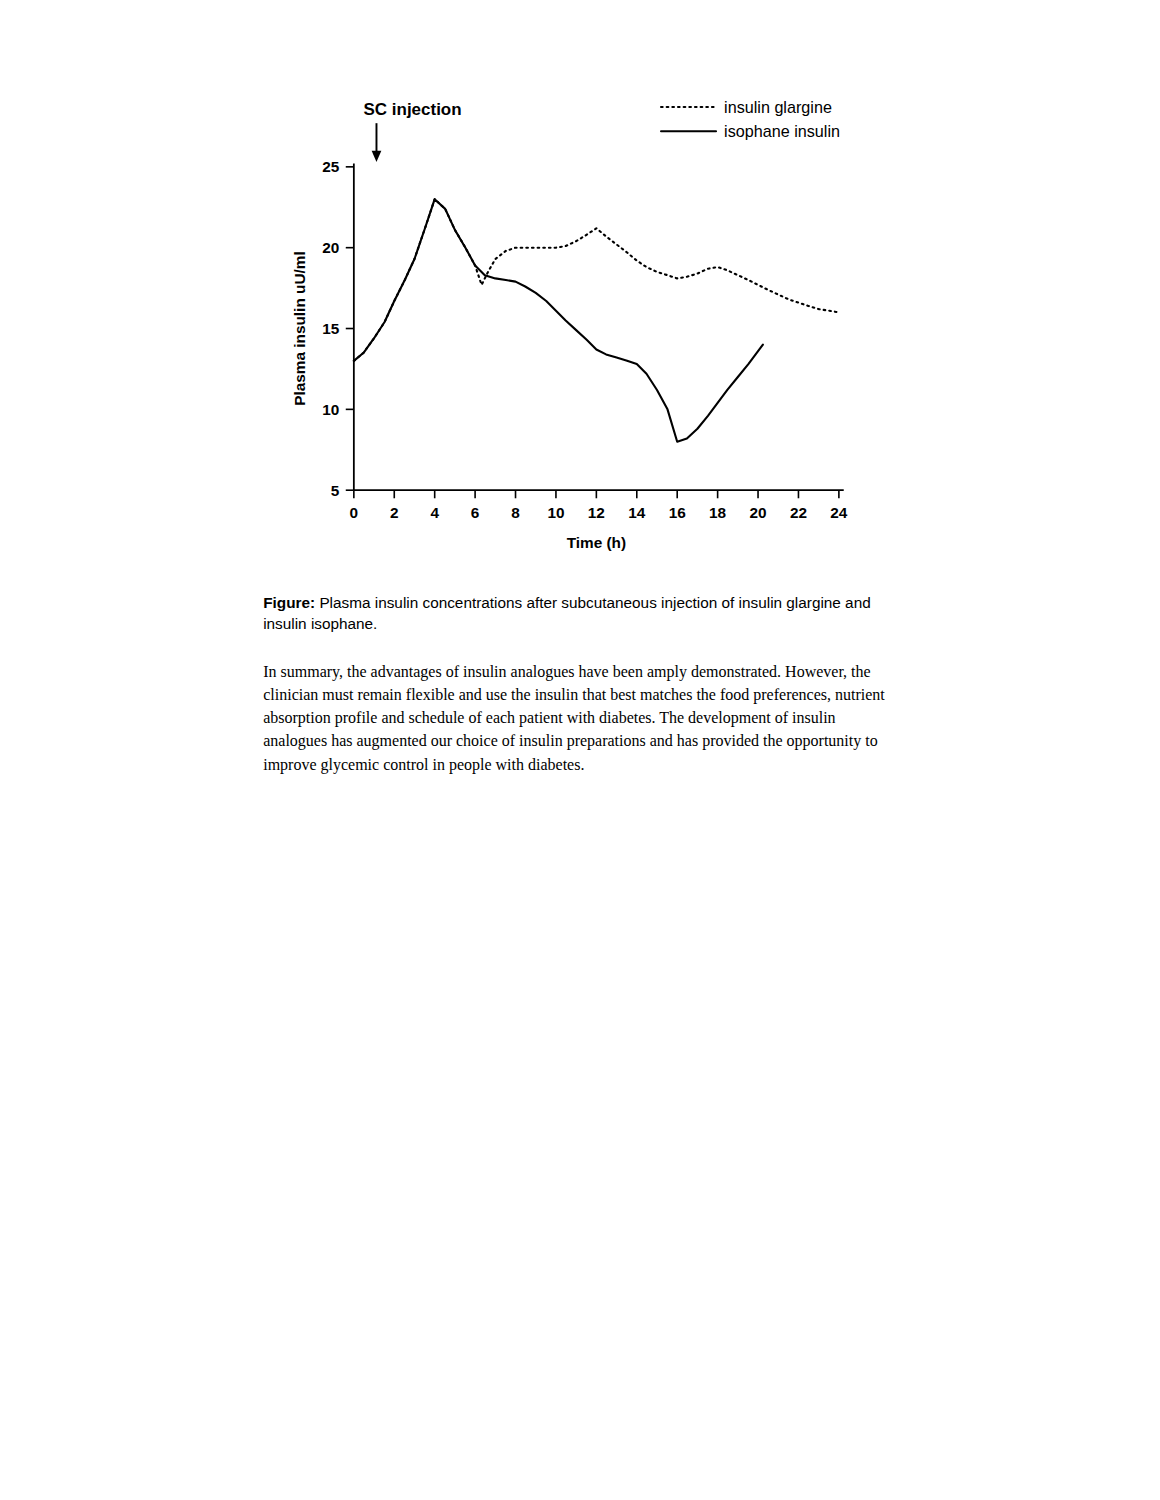Plasma insulin concentrations after subcutaneous injection of insulin glargine and insulin isophane Line graph with time in hours on the horizontal axis from 0 to 24 and plasma insulin in microunits per millilitre on the vertical axis from 5 to 25. A dotted line shows insulin glargine and a solid line shows isophane insulin. Both rise to a peak near 23 at about 4 hours. The solid isophane line then declines to about 8 at 16 hours before rising to about 12 at 20 hours. The dotted glargine line plateaus near 20 from 8 to 12 hours and then gradually declines to about 16 at 24 hours. insulin glargine isophane insulin SC injection 25 20 15 10 5 0 2 4 6 8 10 12 14 16 18 20 22 24 Time (h) Plasma insulin uU/ml
Figure: Plasma insulin concentrations after subcutaneous injection of insulin glargine and insulin isophane.
In summary, the advantages of insulin analogues have been amply demonstrated. However, the clinician must remain flexible and use the insulin that best matches the food preferences, nutrient absorption profile and schedule of each patient with diabetes. The development of insulin analogues has augmented our choice of insulin preparations and has provided the opportunity to improve glycemic control in people with diabetes.